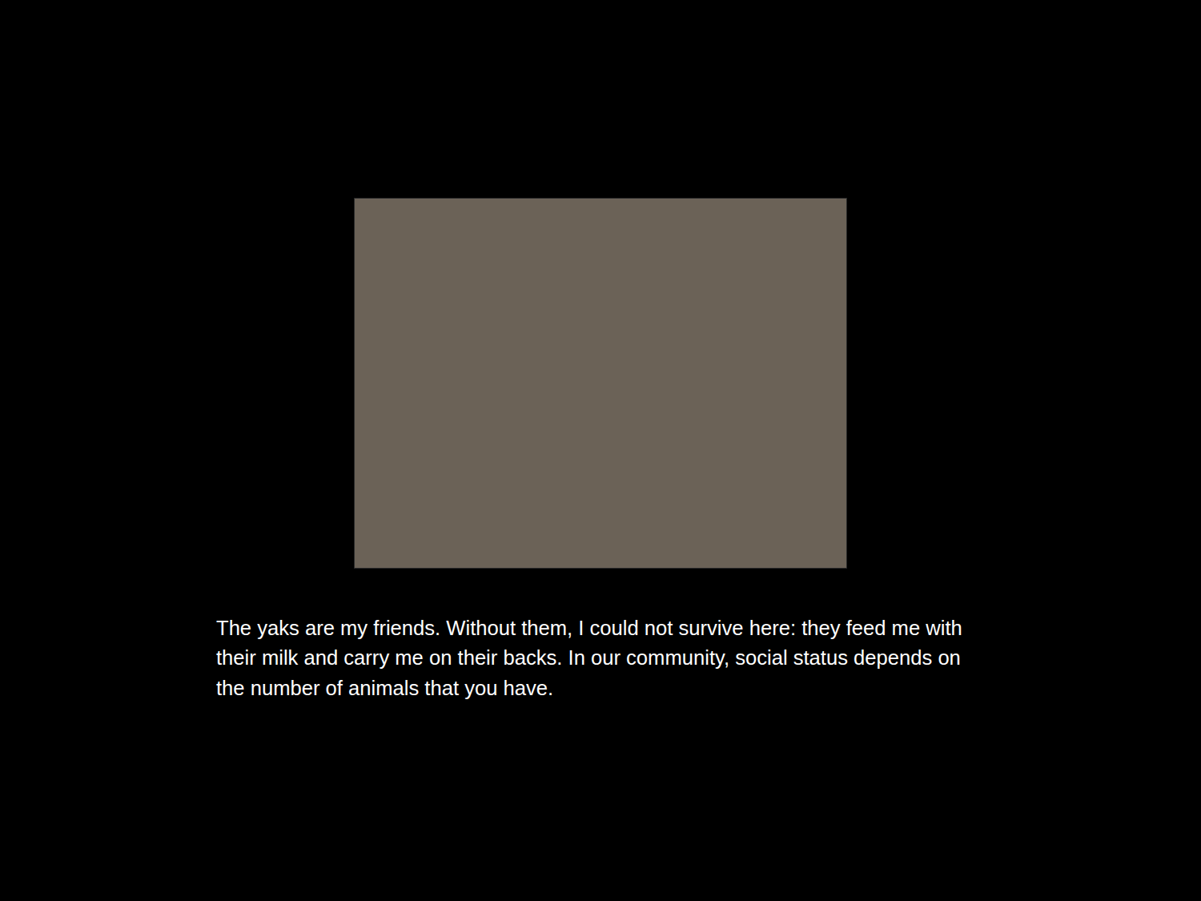The yaks are my friends. Without them, I could not survive here: they feed me with their milk and carry me on their backs. In our community, social status depends on the number of animals that you have.